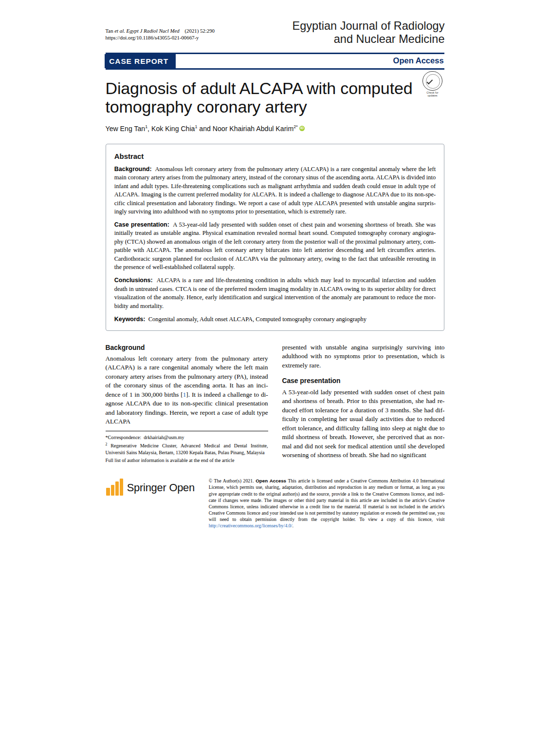Tan et al. Egypt J Radiol Nucl Med (2021) 52:290
https://doi.org/10.1186/s43055-021-00667-y
Egyptian Journal of Radiology
and Nuclear Medicine
CASE REPORT
Open Access
Check for
updates
Diagnosis of adult ALCAPA with computed tomography coronary artery
Yew Eng Tan1, Kok King Chia1 and Noor Khairiah Abdul Karim2*
Abstract
Background: Anomalous left coronary artery from the pulmonary artery (ALCAPA) is a rare congenital anomaly where the left main coronary artery arises from the pulmonary artery, instead of the coronary sinus of the ascending aorta. ALCAPA is divided into infant and adult types. Life-threatening complications such as malignant arrhythmia and sudden death could ensue in adult type of ALCAPA. Imaging is the current preferred modality for ALCAPA. It is indeed a challenge to diagnose ALCAPA due to its non-specific clinical presentation and laboratory findings. We report a case of adult type ALCAPA presented with unstable angina surprisingly surviving into adulthood with no symptoms prior to presentation, which is extremely rare.
Case presentation: A 53-year-old lady presented with sudden onset of chest pain and worsening shortness of breath. She was initially treated as unstable angina. Physical examination revealed normal heart sound. Computed tomography coronary angiography (CTCA) showed an anomalous origin of the left coronary artery from the posterior wall of the proximal pulmonary artery, compatible with ALCAPA. The anomalous left coronary artery bifurcates into left anterior descending and left circumflex arteries. Cardiothoracic surgeon planned for occlusion of ALCAPA via the pulmonary artery, owing to the fact that unfeasible rerouting in the presence of well-established collateral supply.
Conclusions: ALCAPA is a rare and life-threatening condition in adults which may lead to myocardial infarction and sudden death in untreated cases. CTCA is one of the preferred modern imaging modality in ALCAPA owing to its superior ability for direct visualization of the anomaly. Hence, early identification and surgical intervention of the anomaly are paramount to reduce the morbidity and mortality.
Keywords: Congenital anomaly, Adult onset ALCAPA, Computed tomography coronary angiography
Background
Anomalous left coronary artery from the pulmonary artery (ALCAPA) is a rare congenital anomaly where the left main coronary artery arises from the pulmonary artery (PA), instead of the coronary sinus of the ascending aorta. It has an incidence of 1 in 300,000 births [1]. It is indeed a challenge to diagnose ALCAPA due to its non-specific clinical presentation and laboratory findings. Herein, we report a case of adult type ALCAPA
*Correspondence: drkhairiah@usm.my
2 Regenerative Medicine Cluster, Advanced Medical and Dental Institute, Universiti Sains Malaysia, Bertam, 13200 Kepala Batas, Pulau Pinang, Malaysia
Full list of author information is available at the end of the article
presented with unstable angina surprisingly surviving into adulthood with no symptoms prior to presentation, which is extremely rare.
Case presentation
A 53-year-old lady presented with sudden onset of chest pain and shortness of breath. Prior to this presentation, she had reduced effort tolerance for a duration of 3 months. She had difficulty in completing her usual daily activities due to reduced effort tolerance, and difficulty falling into sleep at night due to mild shortness of breath. However, she perceived that as normal and did not seek for medical attention until she developed worsening of shortness of breath. She had no significant
Springer Open
© The Author(s) 2021. Open Access This article is licensed under a Creative Commons Attribution 4.0 International License, which permits use, sharing, adaptation, distribution and reproduction in any medium or format, as long as you give appropriate credit to the original author(s) and the source, provide a link to the Creative Commons licence, and indicate if changes were made. The images or other third party material in this article are included in the article's Creative Commons licence, unless indicated otherwise in a credit line to the material. If material is not included in the article's Creative Commons licence and your intended use is not permitted by statutory regulation or exceeds the permitted use, you will need to obtain permission directly from the copyright holder. To view a copy of this licence, visit http://creativecommons.org/licenses/by/4.0/.